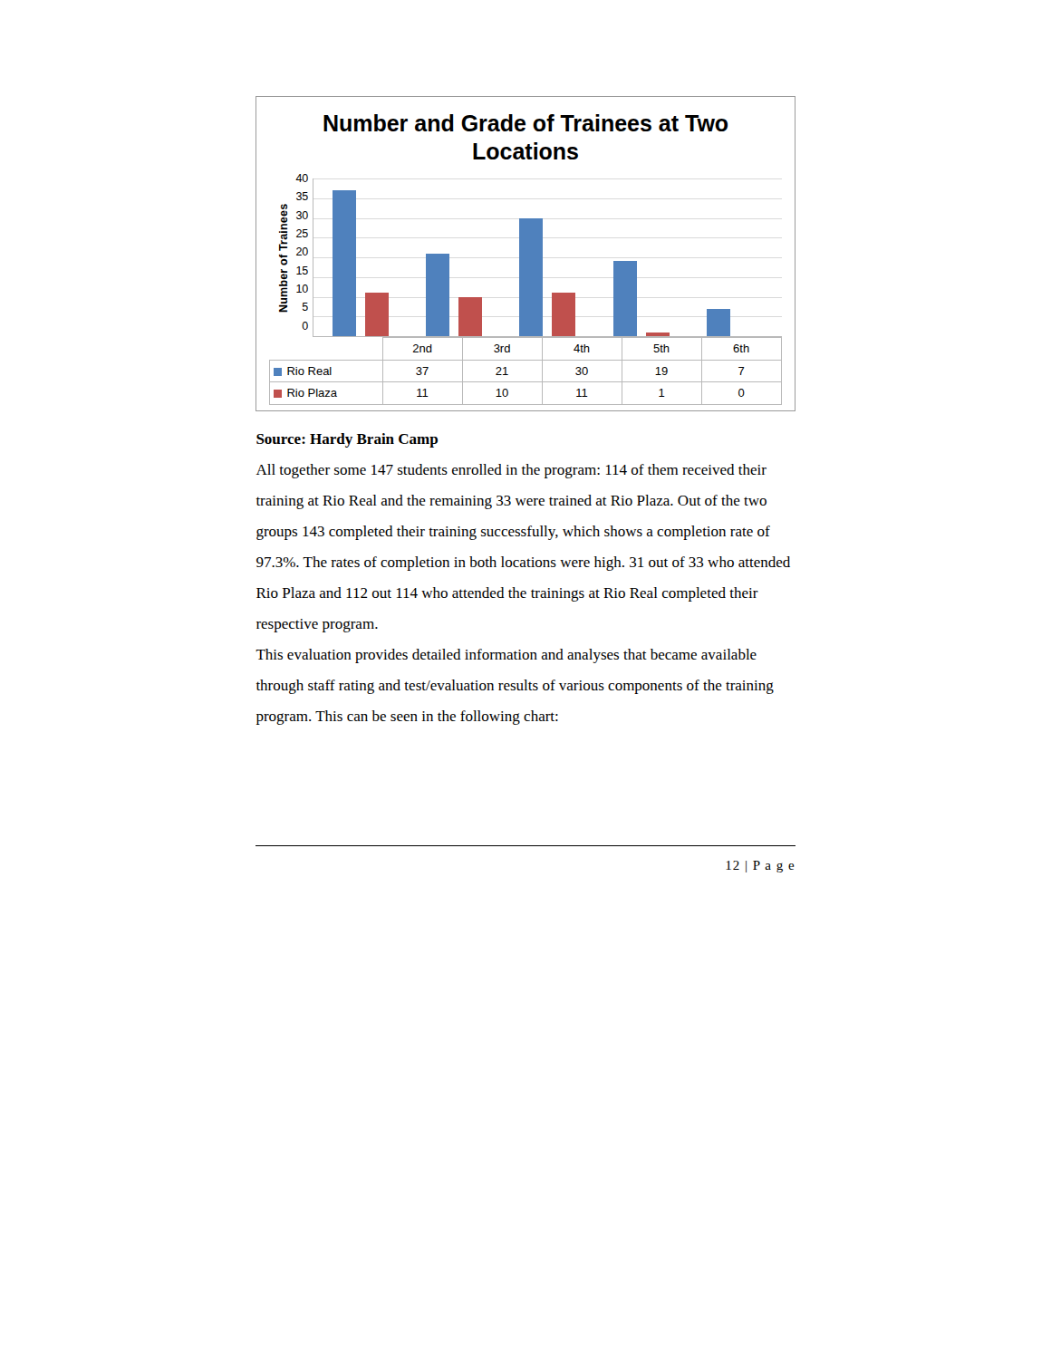Number and Grade of Trainees at Two
Locations
Number of Trainees
40 35 30 25 20 15 10 5 0
| | 2nd | 3rd | 4th | 5th | 6th |
| Rio Real | 37 | 21 | 30 | 19 | 7 |
| Rio Plaza | 11 | 10 | 11 | 1 | 0 |
Source: Hardy Brain Camp
All together some 147 students enrolled in the program: 114 of them received their training at Rio Real and the remaining 33 were trained at Rio Plaza. Out of the two groups 143 completed their training successfully, which shows a completion rate of 97.3%. The rates of completion in both locations were high. 31 out of 33 who attended Rio Plaza and 112 out 114 who attended the trainings at Rio Real completed their respective program.
This evaluation provides detailed information and analyses that became available through staff rating and test/evaluation results of various components of the training program. This can be seen in the following chart:
12 | P a g e